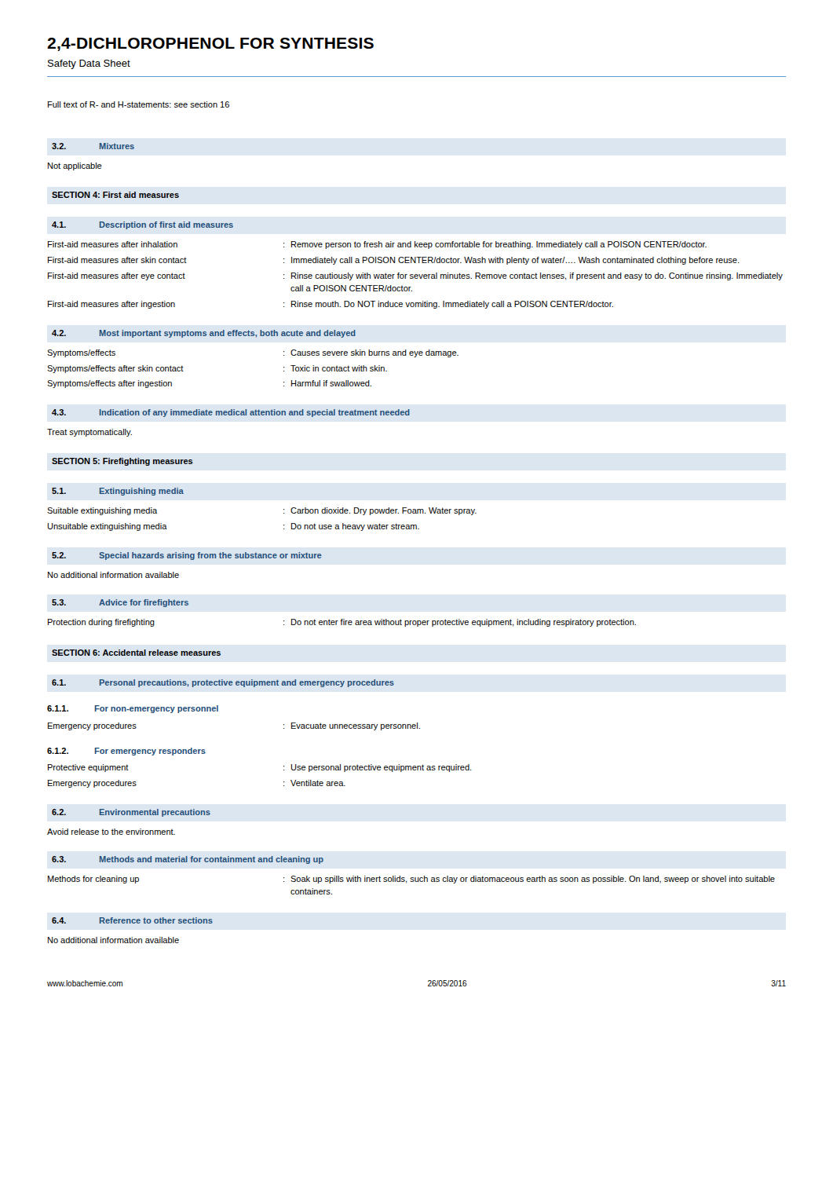2,4-DICHLOROPHENOL FOR SYNTHESIS
Safety Data Sheet
Full text of R- and H-statements: see section 16
3.2. Mixtures
Not applicable
SECTION 4: First aid measures
4.1. Description of first aid measures
| First-aid measures after inhalation | : | Remove person to fresh air and keep comfortable for breathing. Immediately call a POISON CENTER/doctor. |
| First-aid measures after skin contact | : | Immediately call a POISON CENTER/doctor. Wash with plenty of water/…. Wash contaminated clothing before reuse. |
| First-aid measures after eye contact | : | Rinse cautiously with water for several minutes. Remove contact lenses, if present and easy to do. Continue rinsing. Immediately call a POISON CENTER/doctor. |
| First-aid measures after ingestion | : | Rinse mouth. Do NOT induce vomiting. Immediately call a POISON CENTER/doctor. |
4.2. Most important symptoms and effects, both acute and delayed
| Symptoms/effects | : | Causes severe skin burns and eye damage. |
| Symptoms/effects after skin contact | : | Toxic in contact with skin. |
| Symptoms/effects after ingestion | : | Harmful if swallowed. |
4.3. Indication of any immediate medical attention and special treatment needed
Treat symptomatically.
SECTION 5: Firefighting measures
5.1. Extinguishing media
| Suitable extinguishing media | : | Carbon dioxide. Dry powder. Foam. Water spray. |
| Unsuitable extinguishing media | : | Do not use a heavy water stream. |
5.2. Special hazards arising from the substance or mixture
No additional information available
5.3. Advice for firefighters
| Protection during firefighting | : | Do not enter fire area without proper protective equipment, including respiratory protection. |
SECTION 6: Accidental release measures
6.1. Personal precautions, protective equipment and emergency procedures
6.1.1. For non-emergency personnel
| Emergency procedures | : | Evacuate unnecessary personnel. |
6.1.2. For emergency responders
| Protective equipment | : | Use personal protective equipment as required. |
| Emergency procedures | : | Ventilate area. |
6.2. Environmental precautions
Avoid release to the environment.
6.3. Methods and material for containment and cleaning up
| Methods for cleaning up | : | Soak up spills with inert solids, such as clay or diatomaceous earth as soon as possible. On land, sweep or shovel into suitable containers. |
6.4. Reference to other sections
No additional information available
www.lobachemie.com 26/05/2016 3/11